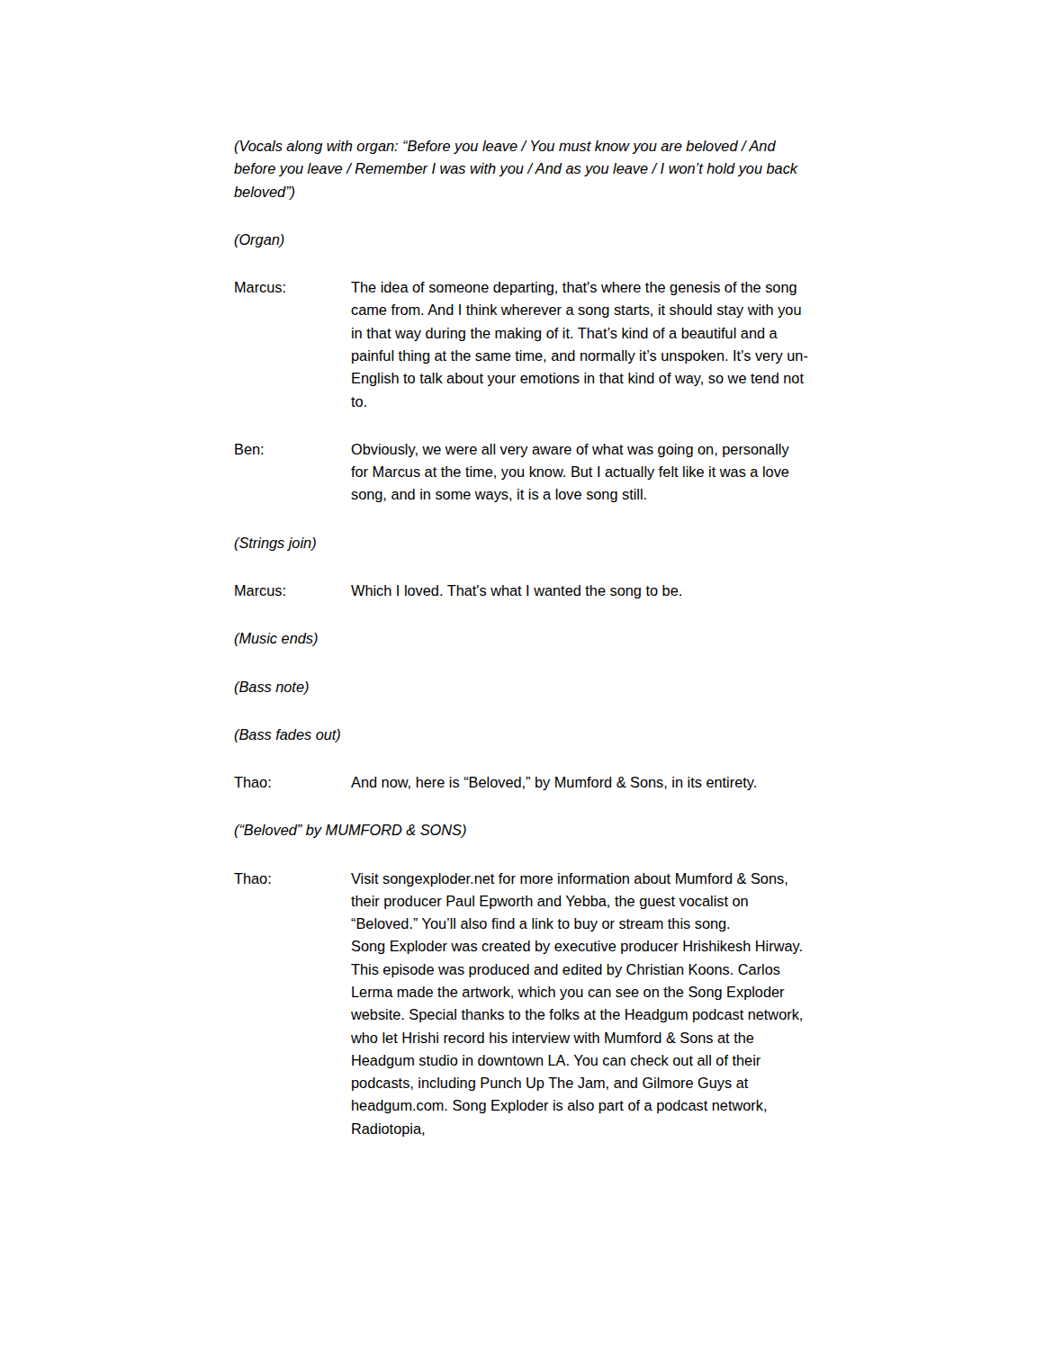(Vocals along with organ: “Before you leave / You must know you are beloved / And before you leave / Remember I was with you / And as you leave / I won’t hold you back beloved”)
(Organ)
Marcus:
The idea of someone departing, that's where the genesis of the song came from. And I think wherever a song starts, it should stay with you in that way during the making of it. That’s kind of a beautiful and a painful thing at the same time, and normally it’s unspoken. It's very un-English to talk about your emotions in that kind of way, so we tend not to.
Ben:
Obviously, we were all very aware of what was going on, personally for Marcus at the time, you know. But I actually felt like it was a love song, and in some ways, it is a love song still.
(Strings join)
Marcus:
Which I loved. That's what I wanted the song to be.
(Music ends)
(Bass note)
(Bass fades out)
Thao:
And now, here is “Beloved,” by Mumford & Sons, in its entirety.
(“Beloved” by MUMFORD & SONS)
Thao:
Visit songexploder.net for more information about Mumford & Sons, their producer Paul Epworth and Yebba, the guest vocalist on “Beloved.” You’ll also find a link to buy or stream this song.
Song Exploder was created by executive producer Hrishikesh Hirway. This episode was produced and edited by Christian Koons. Carlos Lerma made the artwork, which you can see on the Song Exploder website. Special thanks to the folks at the Headgum podcast network, who let Hrishi record his interview with Mumford & Sons at the Headgum studio in downtown LA. You can check out all of their podcasts, including Punch Up The Jam, and Gilmore Guys at headgum.com. Song Exploder is also part of a podcast network, Radiotopia,